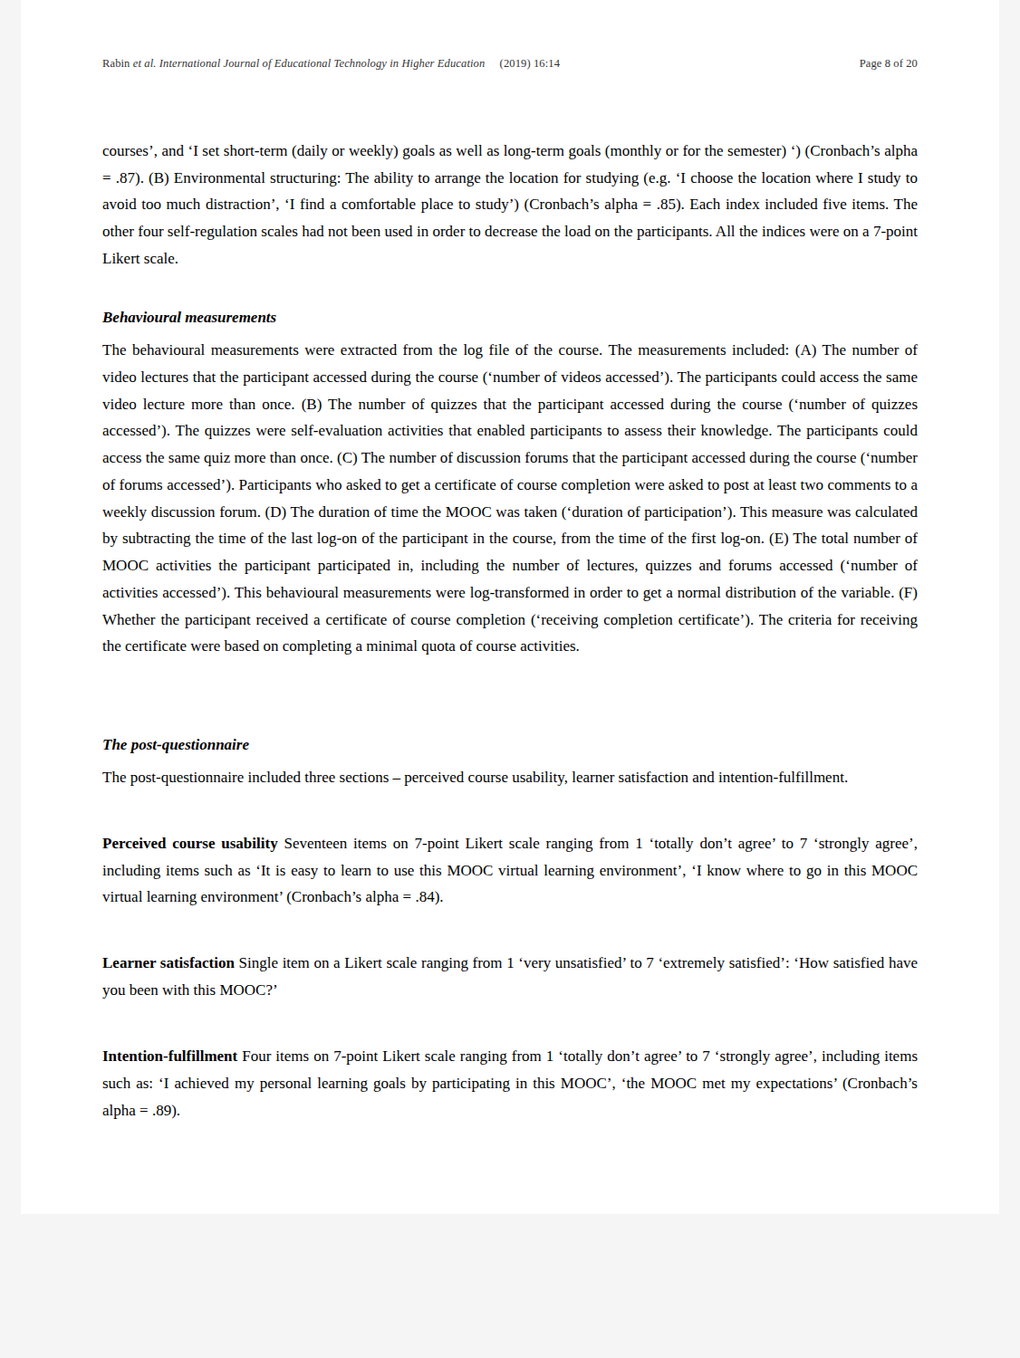Rabin et al. International Journal of Educational Technology in Higher Education (2019) 16:14
Page 8 of 20
courses’, and ‘I set short-term (daily or weekly) goals as well as long-term goals (monthly or for the semester) ‘) (Cronbach’s alpha = .87). (B) Environmental structuring: The ability to arrange the location for studying (e.g. ‘I choose the location where I study to avoid too much distraction’, ‘I find a comfortable place to study’) (Cronbach’s alpha = .85). Each index included five items. The other four self-regulation scales had not been used in order to decrease the load on the participants. All the indices were on a 7-point Likert scale.
Behavioural measurements
The behavioural measurements were extracted from the log file of the course. The measurements included: (A) The number of video lectures that the participant accessed during the course (‘number of videos accessed’). The participants could access the same video lecture more than once. (B) The number of quizzes that the participant accessed during the course (‘number of quizzes accessed’). The quizzes were self-evaluation activities that enabled participants to assess their knowledge. The participants could access the same quiz more than once. (C) The number of discussion forums that the participant accessed during the course (‘number of forums accessed’). Participants who asked to get a certificate of course completion were asked to post at least two comments to a weekly discussion forum. (D) The duration of time the MOOC was taken (‘duration of participation’). This measure was calculated by subtracting the time of the last log-on of the participant in the course, from the time of the first log-on. (E) The total number of MOOC activities the participant participated in, including the number of lectures, quizzes and forums accessed (‘number of activities accessed’). This behavioural measurements were log-transformed in order to get a normal distribution of the variable. (F) Whether the participant received a certificate of course completion (‘receiving completion certificate’). The criteria for receiving the certificate were based on completing a minimal quota of course activities.
The post-questionnaire
The post-questionnaire included three sections – perceived course usability, learner satisfaction and intention-fulfillment.
Perceived course usability Seventeen items on 7-point Likert scale ranging from 1 ‘totally don’t agree’ to 7 ‘strongly agree’, including items such as ‘It is easy to learn to use this MOOC virtual learning environment’, ‘I know where to go in this MOOC virtual learning environment’ (Cronbach’s alpha = .84).
Learner satisfaction Single item on a Likert scale ranging from 1 ‘very unsatisfied’ to 7 ‘extremely satisfied’: ‘How satisfied have you been with this MOOC?’
Intention-fulfillment Four items on 7-point Likert scale ranging from 1 ‘totally don’t agree’ to 7 ‘strongly agree’, including items such as: ‘I achieved my personal learning goals by participating in this MOOC’, ‘the MOOC met my expectations’ (Cronbach’s alpha = .89).